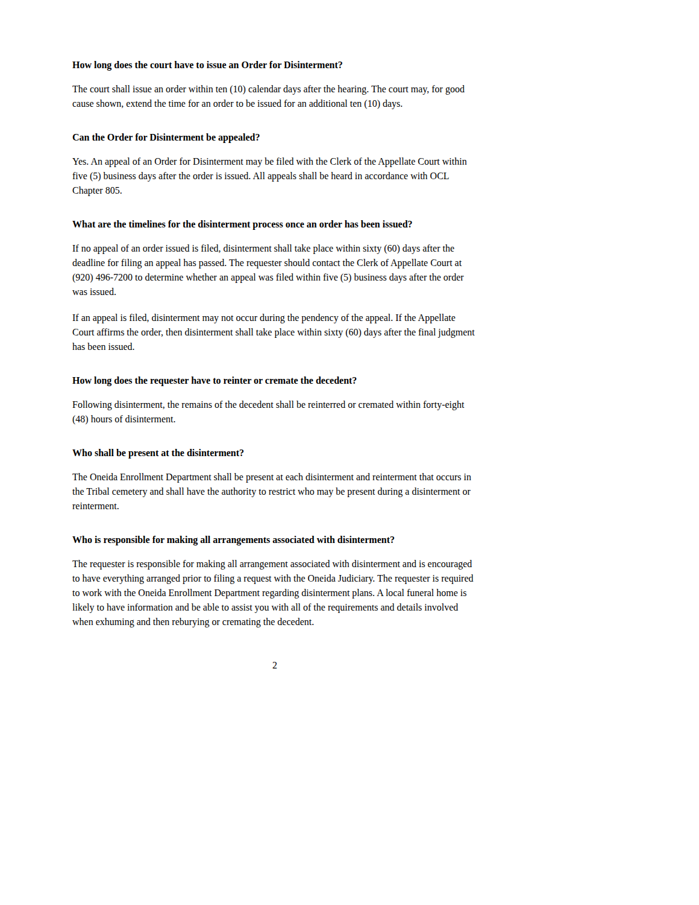How long does the court have to issue an Order for Disinterment?
The court shall issue an order within ten (10) calendar days after the hearing. The court may, for good cause shown, extend the time for an order to be issued for an additional ten (10) days.
Can the Order for Disinterment be appealed?
Yes. An appeal of an Order for Disinterment may be filed with the Clerk of the Appellate Court within five (5) business days after the order is issued. All appeals shall be heard in accordance with OCL Chapter 805.
What are the timelines for the disinterment process once an order has been issued?
If no appeal of an order issued is filed, disinterment shall take place within sixty (60) days after the deadline for filing an appeal has passed. The requester should contact the Clerk of Appellate Court at (920) 496-7200 to determine whether an appeal was filed within five (5) business days after the order was issued.
If an appeal is filed, disinterment may not occur during the pendency of the appeal. If the Appellate Court affirms the order, then disinterment shall take place within sixty (60) days after the final judgment has been issued.
How long does the requester have to reinter or cremate the decedent?
Following disinterment, the remains of the decedent shall be reinterred or cremated within forty-eight (48) hours of disinterment.
Who shall be present at the disinterment?
The Oneida Enrollment Department shall be present at each disinterment and reinterment that occurs in the Tribal cemetery and shall have the authority to restrict who may be present during a disinterment or reinterment.
Who is responsible for making all arrangements associated with disinterment?
The requester is responsible for making all arrangement associated with disinterment and is encouraged to have everything arranged prior to filing a request with the Oneida Judiciary. The requester is required to work with the Oneida Enrollment Department regarding disinterment plans. A local funeral home is likely to have information and be able to assist you with all of the requirements and details involved when exhuming and then reburying or cremating the decedent.
2